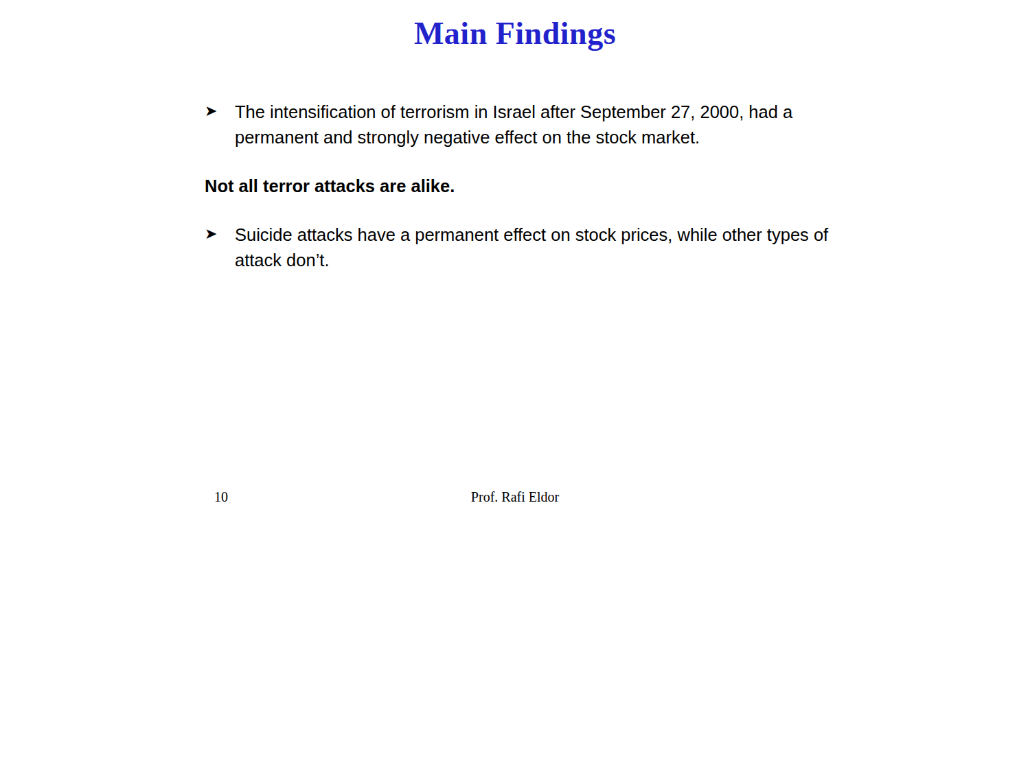Main Findings
The intensification of terrorism in Israel after September 27, 2000, had a permanent and strongly negative effect on the stock market.
Not all terror attacks are alike.
Suicide attacks have a permanent effect on stock prices, while other types of attack don’t.
10
Prof. Rafi Eldor